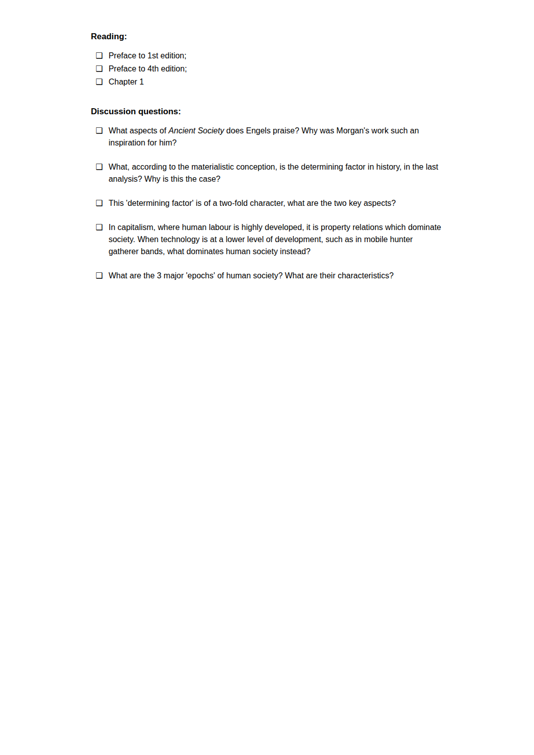Reading:
Preface to 1st edition;
Preface to 4th edition;
Chapter 1
Discussion questions:
What aspects of Ancient Society does Engels praise? Why was Morgan's work such an inspiration for him?
What, according to the materialistic conception, is the determining factor in history, in the last analysis? Why is this the case?
This 'determining factor' is of a two-fold character, what are the two key aspects?
In capitalism, where human labour is highly developed, it is property relations which dominate society. When technology is at a lower level of development, such as in mobile hunter gatherer bands, what dominates human society instead?
What are the 3 major 'epochs' of human society? What are their characteristics?